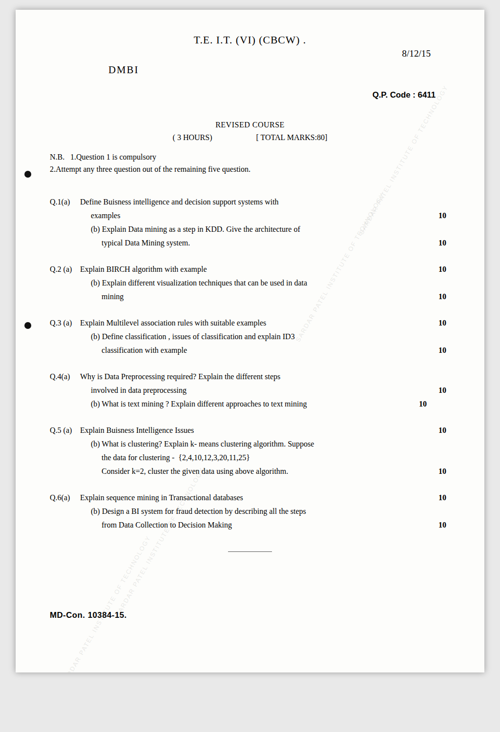SARDAR PATEL INSTITUTE OF TECHNOLOGY
SARDAR PATEL INSTITUTE OF TECHNOLOGY
SARDAR PATEL INSTITUTE OF TECHNOLOGY
SARDAR PATEL INSTITUTE OF TECHNOLOGY
T.E. I.T. (VI) (CBCW) .
8/12/15
DMBI
Q.P. Code : 6411
REVISED COURSE
( 3 HOURS) [ TOTAL MARKS:80]
N.B. 1.Question 1 is compulsory
2.Attempt any three question out of the remaining five question.
Q.1(a) Define Buisness intelligence and decision support systems with
examples 10 (b) Explain Data mining as a step in KDD. Give the architecture of
typical Data Mining system. 10
Q.2 (a) Explain BIRCH algorithm with example 10 (b) Explain different visualization techniques that can be used in data
mining 10
Q.3 (a) Explain Multilevel association rules with suitable examples 10 (b) Define classification , issues of classification and explain ID3
classification with example 10
Q.4(a) Why is Data Preprocessing required? Explain the different steps
involved in data preprocessing 10 (b) What is text mining ? Explain different approaches to text mining 10
Q.5 (a) Explain Buisness Intelligence Issues 10 (b) What is clustering? Explain k- means clustering algorithm. Suppose
the data for clustering - {2,4,10,12,3,20,11,25}
Consider k=2, cluster the given data using above algorithm. 10
Q.6(a) Explain sequence mining in Transactional databases 10 (b) Design a BI system for fraud detection by describing all the steps
from Data Collection to Decision Making 10
MD-Con. 10384-15.